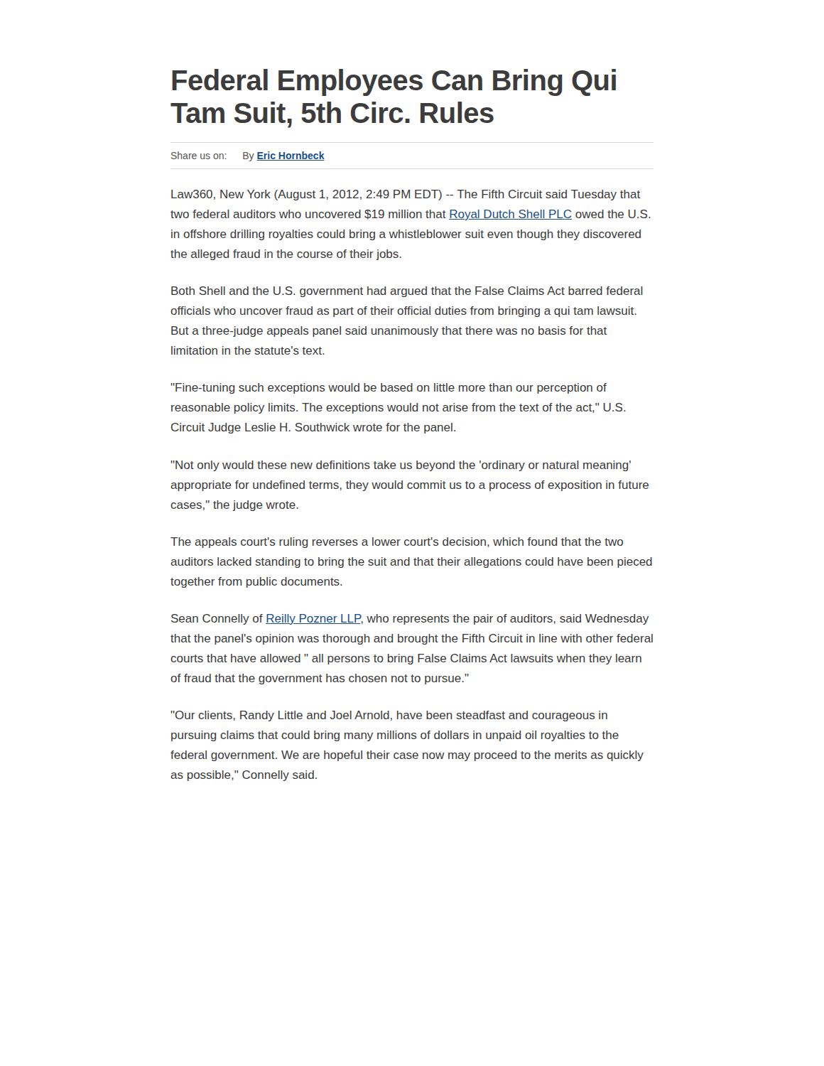Federal Employees Can Bring Qui Tam Suit, 5th Circ. Rules
Share us on: By Eric Hornbeck
Law360, New York (August 1, 2012, 2:49 PM EDT) -- The Fifth Circuit said Tuesday that two federal auditors who uncovered $19 million that Royal Dutch Shell PLC owed the U.S. in offshore drilling royalties could bring a whistleblower suit even though they discovered the alleged fraud in the course of their jobs.
Both Shell and the U.S. government had argued that the False Claims Act barred federal officials who uncover fraud as part of their official duties from bringing a qui tam lawsuit. But a three-judge appeals panel said unanimously that there was no basis for that limitation in the statute's text.
"Fine-tuning such exceptions would be based on little more than our perception of reasonable policy limits. The exceptions would not arise from the text of the act," U.S. Circuit Judge Leslie H. Southwick wrote for the panel.
"Not only would these new definitions take us beyond the 'ordinary or natural meaning' appropriate for undefined terms, they would commit us to a process of exposition in future cases," the judge wrote.
The appeals court's ruling reverses a lower court's decision, which found that the two auditors lacked standing to bring the suit and that their allegations could have been pieced together from public documents.
Sean Connelly of Reilly Pozner LLP, who represents the pair of auditors, said Wednesday that the panel's opinion was thorough and brought the Fifth Circuit in line with other federal courts that have allowed " all persons to bring False Claims Act lawsuits when they learn of fraud that the government has chosen not to pursue."
"Our clients, Randy Little and Joel Arnold, have been steadfast and courageous in pursuing claims that could bring many millions of dollars in unpaid oil royalties to the federal government. We are hopeful their case now may proceed to the merits as quickly as possible," Connelly said.